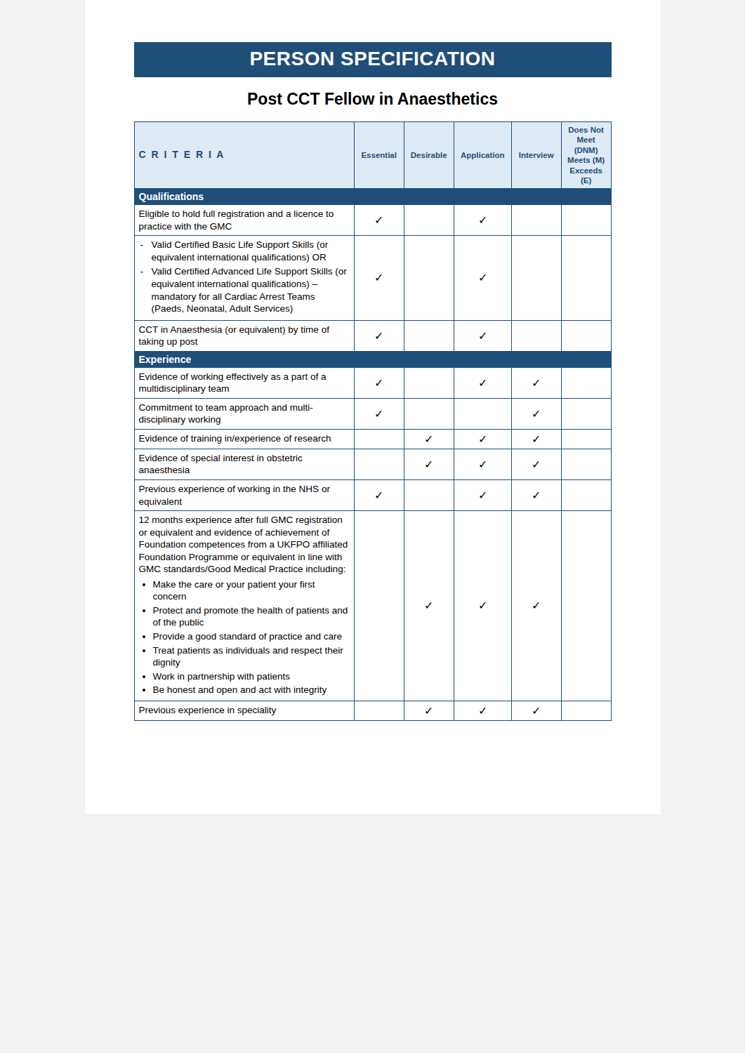PERSON SPECIFICATION
Post CCT Fellow in Anaesthetics
| C R I T E R I A | Essential | Desirable | Application | Interview | Does Not Meet (DNM) Meets (M) Exceeds (E) |
| --- | --- | --- | --- | --- | --- |
| Qualifications |
| Eligible to hold full registration and a licence to practice with the GMC | ✓ | | ✓ | | |
| Valid Certified Basic Life Support Skills (or equivalent international qualifications) OR Valid Certified Advanced Life Support Skills (or equivalent international qualifications) – mandatory for all Cardiac Arrest Teams (Paeds, Neonatal, Adult Services) | ✓ | | ✓ | | |
| CCT in Anaesthesia (or equivalent) by time of taking up post | ✓ | | ✓ | | |
| Experience |
| Evidence of working effectively as a part of a multidisciplinary team | ✓ | | ✓ | ✓ | |
| Commitment to team approach and multi-disciplinary working | ✓ | | | ✓ | |
| Evidence of training in/experience of research | | ✓ | ✓ | ✓ | |
| Evidence of special interest in obstetric anaesthesia | | ✓ | ✓ | ✓ | |
| Previous experience of working in the NHS or equivalent | ✓ | | ✓ | ✓ | |
| 12 months experience after full GMC registration or equivalent and evidence of achievement of Foundation competences from a UKFPO affiliated Foundation Programme or equivalent in line with GMC standards/Good Medical Practice including: Make the care or your patient your first concern Protect and promote the health of patients and of the public Provide a good standard of practice and care Treat patients as individuals and respect their dignity Work in partnership with patients Be honest and open and act with integrity | | ✓ | ✓ | ✓ | |
| Previous experience in speciality | | ✓ | ✓ | ✓ | |